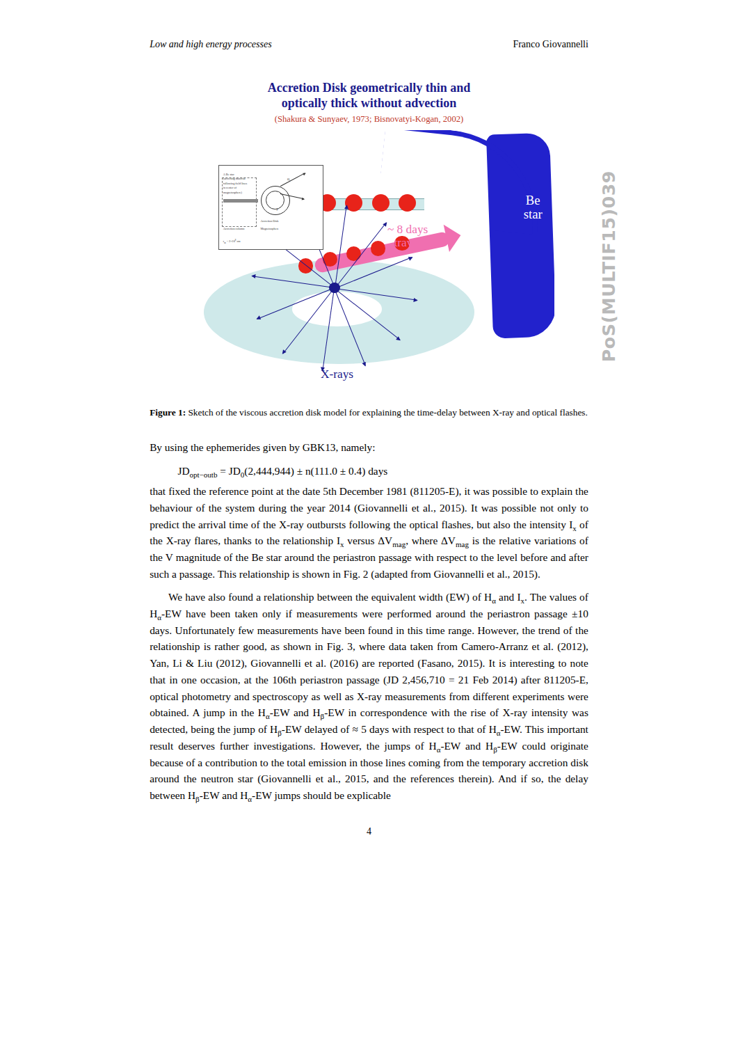Low and high energy processes Franco Giovannelli
PoS(MULTIF15)039
Accretion Disk geometrically thin and
optically thick without advection
(Shakura & Sunyaev, 1973; Bisnovatyi-Kogan, 2002)
Be
star
~ 8 days
travel
X-rays
A Be star
(accreting material
following field lines
in center of
magnetosphere)
Accretion column
Accretion Disk
Magnetosphere
Ωs
rm = 2×108 cm
μ
Figure 1: Sketch of the viscous accretion disk model for explaining the time-delay between X-ray and optical flashes.
By using the ephemerides given by GBK13, namely:
JDopt−outb = JD0(2,444,944) ± n(111.0 ± 0.4) days
that fixed the reference point at the date 5th December 1981 (811205-E), it was possible to explain the behaviour of the system during the year 2014 (Giovannelli et al., 2015). It was possible not only to predict the arrival time of the X-ray outbursts following the optical flashes, but also the intensity Ix of the X-ray flares, thanks to the relationship Ix versus ΔVmag, where ΔVmag is the relative variations of the V magnitude of the Be star around the periastron passage with respect to the level before and after such a passage. This relationship is shown in Fig. 2 (adapted from Giovannelli et al., 2015).
We have also found a relationship between the equivalent width (EW) of Hα and Ix. The values of Hα-EW have been taken only if measurements were performed around the periastron passage ±10 days. Unfortunately few measurements have been found in this time range. However, the trend of the relationship is rather good, as shown in Fig. 3, where data taken from Camero-Arranz et al. (2012), Yan, Li & Liu (2012), Giovannelli et al. (2016) are reported (Fasano, 2015). It is interesting to note that in one occasion, at the 106th periastron passage (JD 2,456,710 = 21 Feb 2014) after 811205-E, optical photometry and spectroscopy as well as X-ray measurements from different experiments were obtained. A jump in the Hα-EW and Hβ-EW in correspondence with the rise of X-ray intensity was detected, being the jump of Hβ-EW delayed of ≈ 5 days with respect to that of Hα-EW. This important result deserves further investigations. However, the jumps of Hα-EW and Hβ-EW could originate because of a contribution to the total emission in those lines coming from the temporary accretion disk around the neutron star (Giovannelli et al., 2015, and the references therein). And if so, the delay between Hβ-EW and Hα-EW jumps should be explicable
4